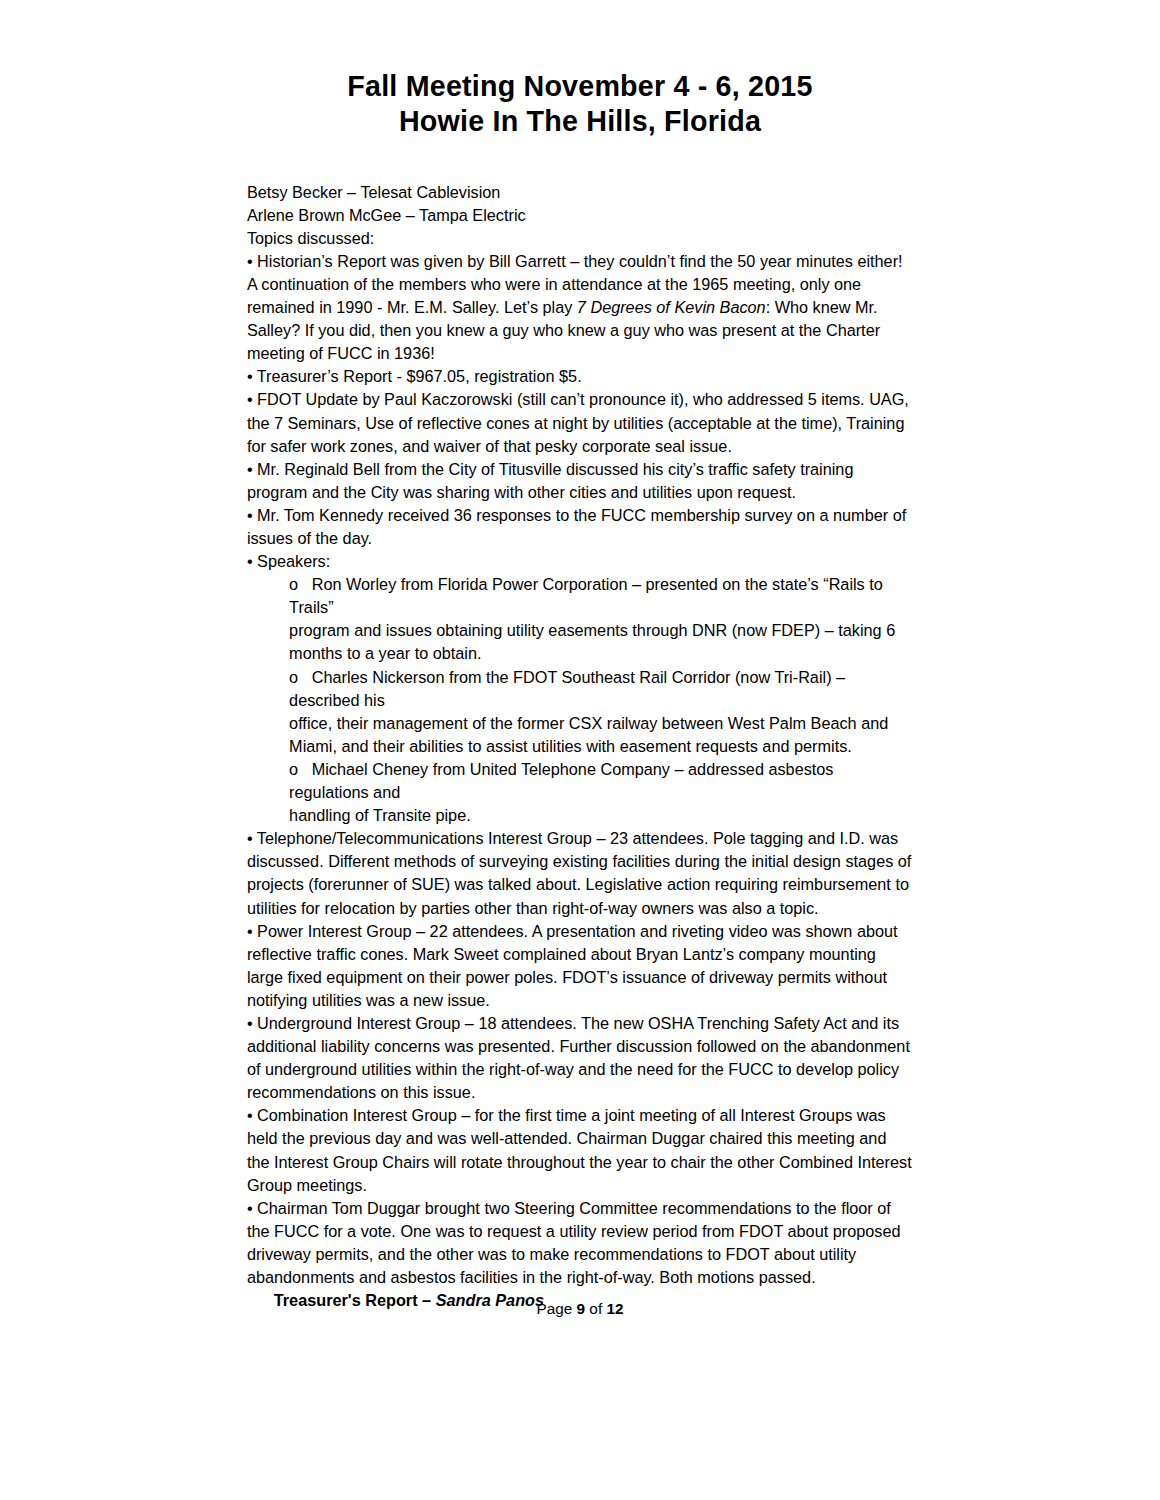Fall Meeting November 4 - 6, 2015
Howie In The Hills, Florida
Betsy Becker – Telesat Cablevision
Arlene Brown McGee – Tampa Electric
Topics discussed:
• Historian’s Report was given by Bill Garrett – they couldn’t find the 50 year minutes either! A continuation of the members who were in attendance at the 1965 meeting, only one remained in 1990 - Mr. E.M. Salley. Let’s play 7 Degrees of Kevin Bacon: Who knew Mr. Salley? If you did, then you knew a guy who knew a guy who was present at the Charter meeting of FUCC in 1936!
• Treasurer’s Report - $967.05, registration $5.
• FDOT Update by Paul Kaczorowski (still can’t pronounce it), who addressed 5 items. UAG, the 7 Seminars, Use of reflective cones at night by utilities (acceptable at the time), Training for safer work zones, and waiver of that pesky corporate seal issue.
• Mr. Reginald Bell from the City of Titusville discussed his city’s traffic safety training program and the City was sharing with other cities and utilities upon request.
• Mr. Tom Kennedy received 36 responses to the FUCC membership survey on a number of issues of the day.
• Speakers:
o Ron Worley from Florida Power Corporation – presented on the state’s “Rails to Trails”
program and issues obtaining utility easements through DNR (now FDEP) – taking 6
months to a year to obtain.
o Charles Nickerson from the FDOT Southeast Rail Corridor (now Tri-Rail) – described his
office, their management of the former CSX railway between West Palm Beach and
Miami, and their abilities to assist utilities with easement requests and permits.
o Michael Cheney from United Telephone Company – addressed asbestos regulations and
handling of Transite pipe.
• Telephone/Telecommunications Interest Group – 23 attendees. Pole tagging and I.D. was discussed. Different methods of surveying existing facilities during the initial design stages of projects (forerunner of SUE) was talked about. Legislative action requiring reimbursement to utilities for relocation by parties other than right-of-way owners was also a topic.
• Power Interest Group – 22 attendees. A presentation and riveting video was shown about reflective traffic cones. Mark Sweet complained about Bryan Lantz’s company mounting large fixed equipment on their power poles. FDOT’s issuance of driveway permits without notifying utilities was a new issue.
• Underground Interest Group – 18 attendees. The new OSHA Trenching Safety Act and its additional liability concerns was presented. Further discussion followed on the abandonment of underground utilities within the right-of-way and the need for the FUCC to develop policy recommendations on this issue.
• Combination Interest Group – for the first time a joint meeting of all Interest Groups was held the previous day and was well-attended. Chairman Duggar chaired this meeting and the Interest Group Chairs will rotate throughout the year to chair the other Combined Interest Group meetings.
• Chairman Tom Duggar brought two Steering Committee recommendations to the floor of the FUCC for a vote. One was to request a utility review period from FDOT about proposed driveway permits, and the other was to make recommendations to FDOT about utility abandonments and asbestos facilities in the right-of-way. Both motions passed.
Treasurer's Report – Sandra Panos
Page 9 of 12